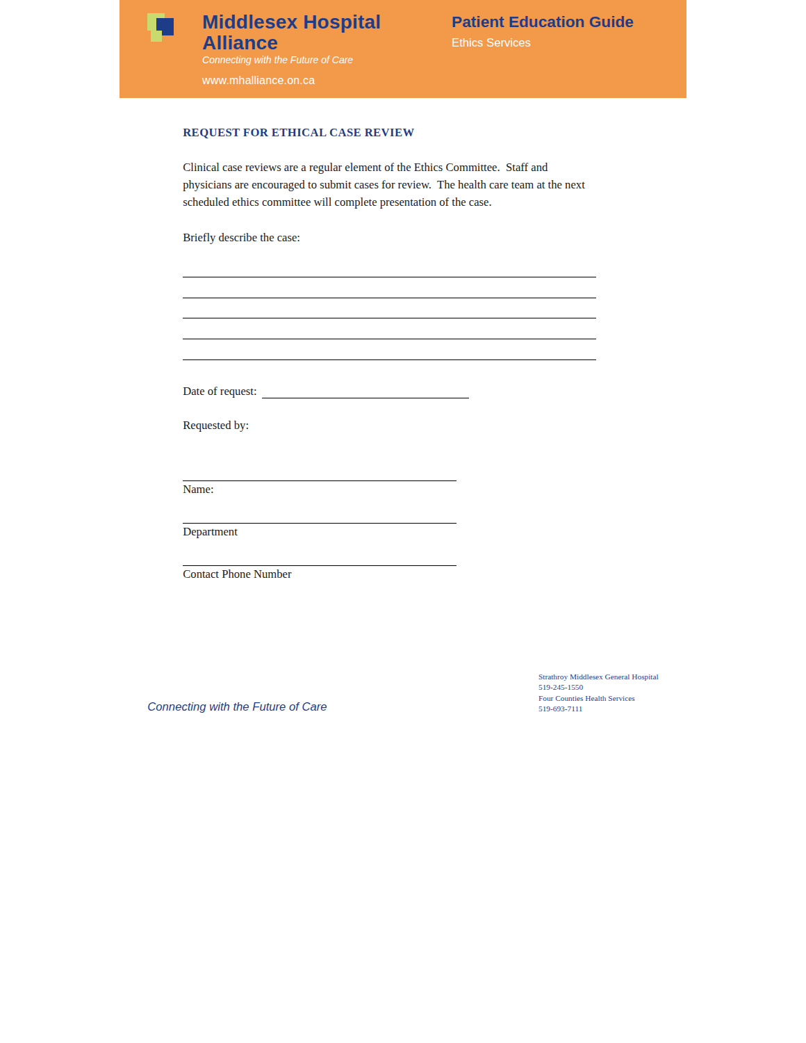Middlesex Hospital Alliance
Connecting with the Future of Care
www.mhalliance.on.ca
Patient Education Guide
Ethics Services
REQUEST FOR ETHICAL CASE REVIEW
Clinical case reviews are a regular element of the Ethics Committee. Staff and physicians are encouraged to submit cases for review. The health care team at the next scheduled ethics committee will complete presentation of the case.
Briefly describe the case:
Date of request:
Requested by:
Name:
Department
Contact Phone Number
Connecting with the Future of Care
Strathroy Middlesex General Hospital
519-245-1550
Four Counties Health Services
519-693-7111